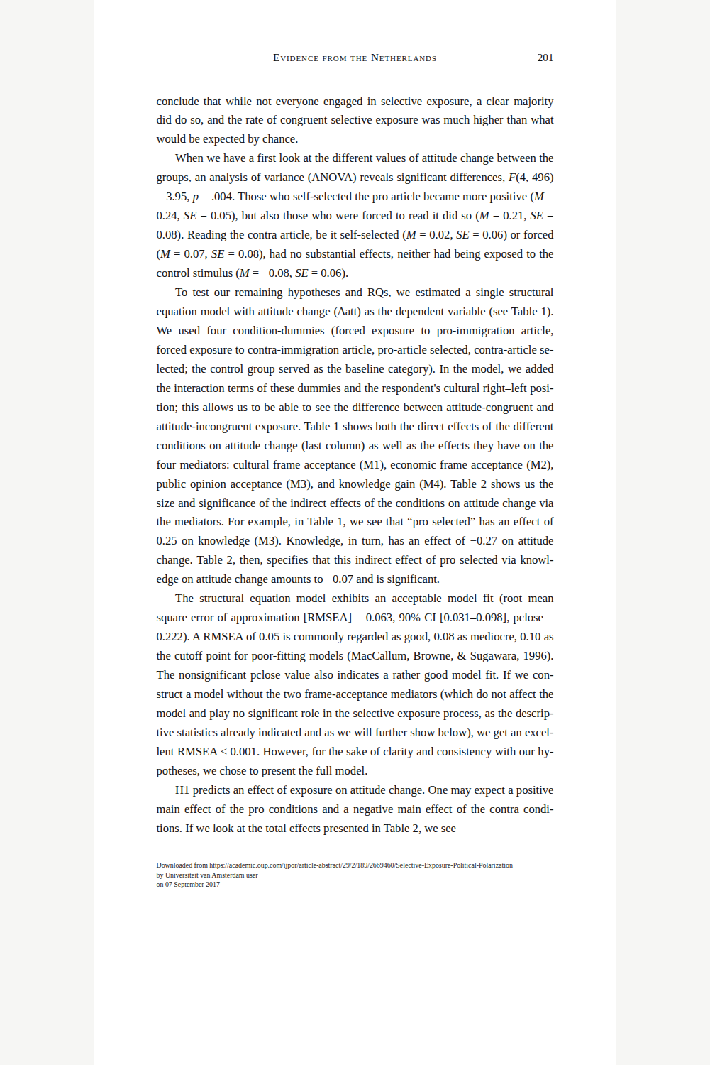Evidence from the Netherlands 201
conclude that while not everyone engaged in selective exposure, a clear majority did do so, and the rate of congruent selective exposure was much higher than what would be expected by chance.
When we have a first look at the different values of attitude change between the groups, an analysis of variance (ANOVA) reveals significant differences, F(4, 496) = 3.95, p = .004. Those who self-selected the pro article became more positive (M = 0.24, SE = 0.05), but also those who were forced to read it did so (M = 0.21, SE = 0.08). Reading the contra article, be it self-selected (M = 0.02, SE = 0.06) or forced (M = 0.07, SE = 0.08), had no substantial effects, neither had being exposed to the control stimulus (M = −0.08, SE = 0.06).
To test our remaining hypotheses and RQs, we estimated a single structural equation model with attitude change (Δatt) as the dependent variable (see Table 1). We used four condition-dummies (forced exposure to pro-immigration article, forced exposure to contra-immigration article, pro-article selected, contra-article selected; the control group served as the baseline category). In the model, we added the interaction terms of these dummies and the respondent's cultural right–left position; this allows us to be able to see the difference between attitude-congruent and attitude-incongruent exposure. Table 1 shows both the direct effects of the different conditions on attitude change (last column) as well as the effects they have on the four mediators: cultural frame acceptance (M1), economic frame acceptance (M2), public opinion acceptance (M3), and knowledge gain (M4). Table 2 shows us the size and significance of the indirect effects of the conditions on attitude change via the mediators. For example, in Table 1, we see that “pro selected” has an effect of 0.25 on knowledge (M3). Knowledge, in turn, has an effect of −0.27 on attitude change. Table 2, then, specifies that this indirect effect of pro selected via knowledge on attitude change amounts to −0.07 and is significant.
The structural equation model exhibits an acceptable model fit (root mean square error of approximation [RMSEA] = 0.063, 90% CI [0.031–0.098], pclose = 0.222). A RMSEA of 0.05 is commonly regarded as good, 0.08 as mediocre, 0.10 as the cutoff point for poor-fitting models (MacCallum, Browne, & Sugawara, 1996). The nonsignificant pclose value also indicates a rather good model fit. If we construct a model without the two frame-acceptance mediators (which do not affect the model and play no significant role in the selective exposure process, as the descriptive statistics already indicated and as we will further show below), we get an excellent RMSEA < 0.001. However, for the sake of clarity and consistency with our hypotheses, we chose to present the full model.
H1 predicts an effect of exposure on attitude change. One may expect a positive main effect of the pro conditions and a negative main effect of the contra conditions. If we look at the total effects presented in Table 2, we see
Downloaded from https://academic.oup.com/ijpor/article-abstract/29/2/189/2669460/Selective-Exposure-Political-Polarization
by Universiteit van Amsterdam user
on 07 September 2017